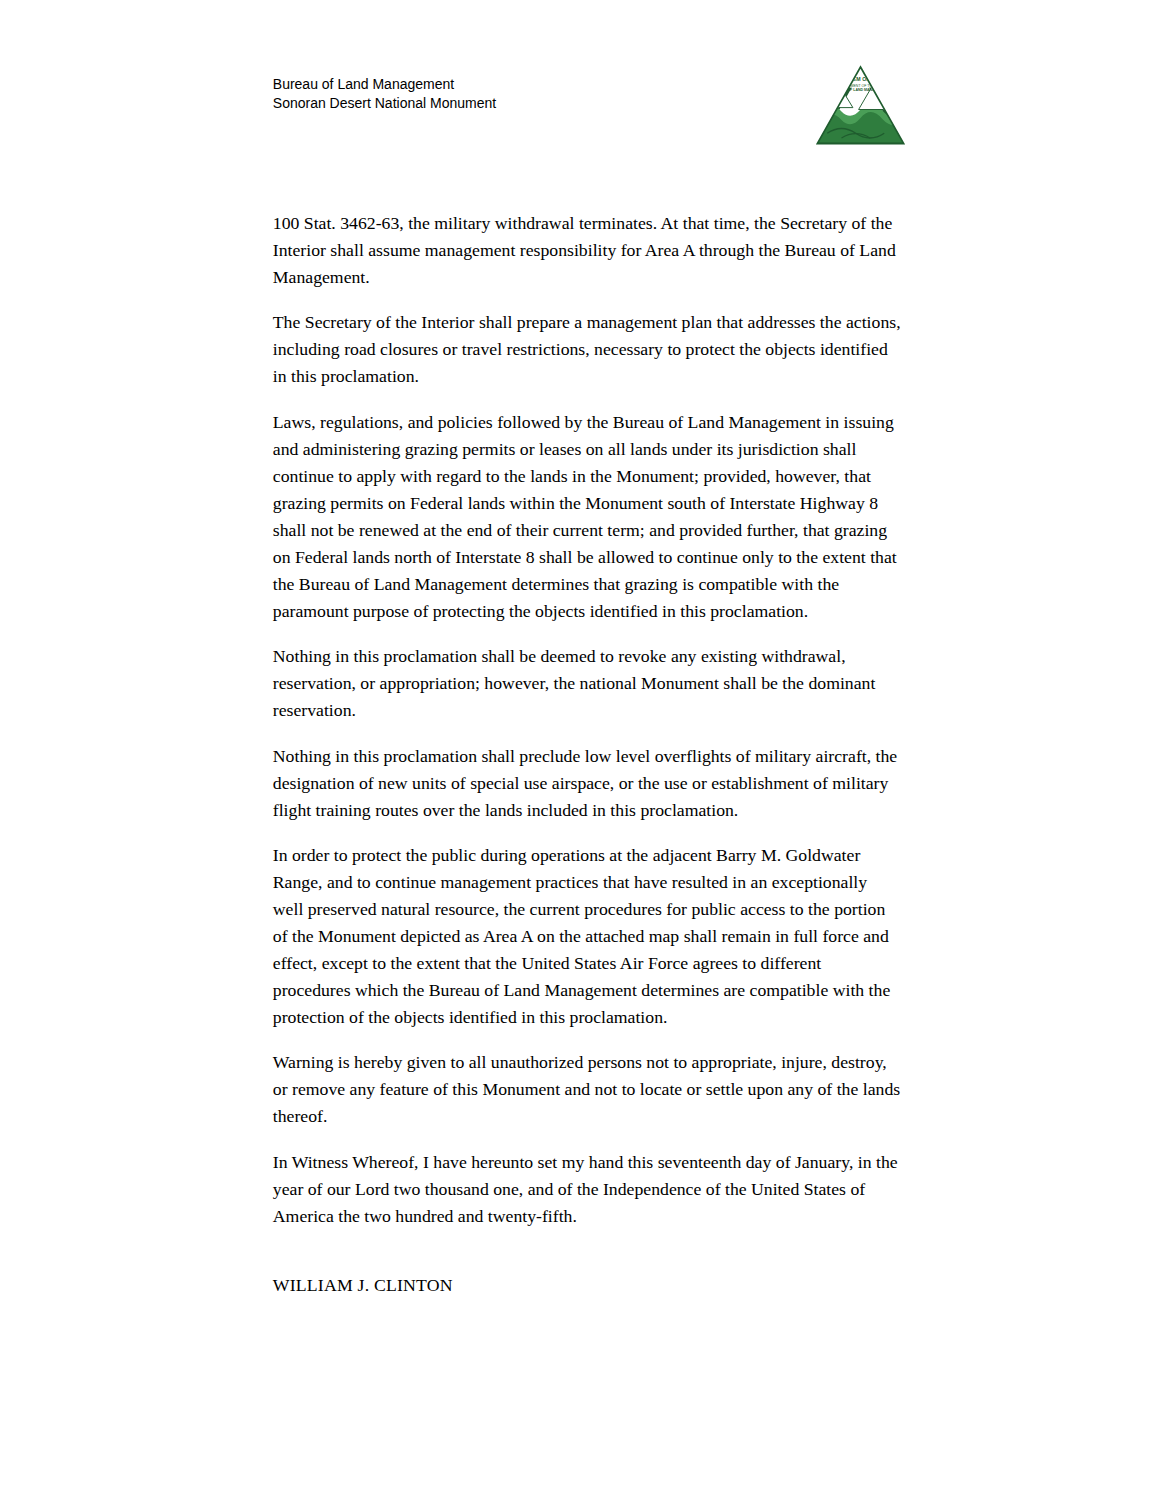Bureau of Land Management
Sonoran Desert National Monument
NATIONAL SYSTEM OF PUBLIC LANDS U.S. DEPARTMENT OF THE INTERIOR BUREAU OF LAND MANAGEMENT
100 Stat. 3462-63, the military withdrawal terminates. At that time, the Secretary of the Interior shall assume management responsibility for Area A through the Bureau of Land Management.
The Secretary of the Interior shall prepare a management plan that addresses the actions, including road closures or travel restrictions, necessary to protect the objects identified in this proclamation.
Laws, regulations, and policies followed by the Bureau of Land Management in issuing and administering grazing permits or leases on all lands under its jurisdiction shall continue to apply with regard to the lands in the Monument; provided, however, that grazing permits on Federal lands within the Monument south of Interstate Highway 8 shall not be renewed at the end of their current term; and provided further, that grazing on Federal lands north of Interstate 8 shall be allowed to continue only to the extent that the Bureau of Land Management determines that grazing is compatible with the paramount purpose of protecting the objects identified in this proclamation.
Nothing in this proclamation shall be deemed to revoke any existing withdrawal, reservation, or appropriation; however, the national Monument shall be the dominant reservation.
Nothing in this proclamation shall preclude low level overflights of military aircraft, the designation of new units of special use airspace, or the use or establishment of military flight training routes over the lands included in this proclamation.
In order to protect the public during operations at the adjacent Barry M. Goldwater Range, and to continue management practices that have resulted in an exceptionally well preserved natural resource, the current procedures for public access to the portion of the Monument depicted as Area A on the attached map shall remain in full force and effect, except to the extent that the United States Air Force agrees to different procedures which the Bureau of Land Management determines are compatible with the protection of the objects identified in this proclamation.
Warning is hereby given to all unauthorized persons not to appropriate, injure, destroy, or remove any feature of this Monument and not to locate or settle upon any of the lands thereof.
In Witness Whereof, I have hereunto set my hand this seventeenth day of January, in the year of our Lord two thousand one, and of the Independence of the United States of America the two hundred and twenty-fifth.
WILLIAM J. CLINTON